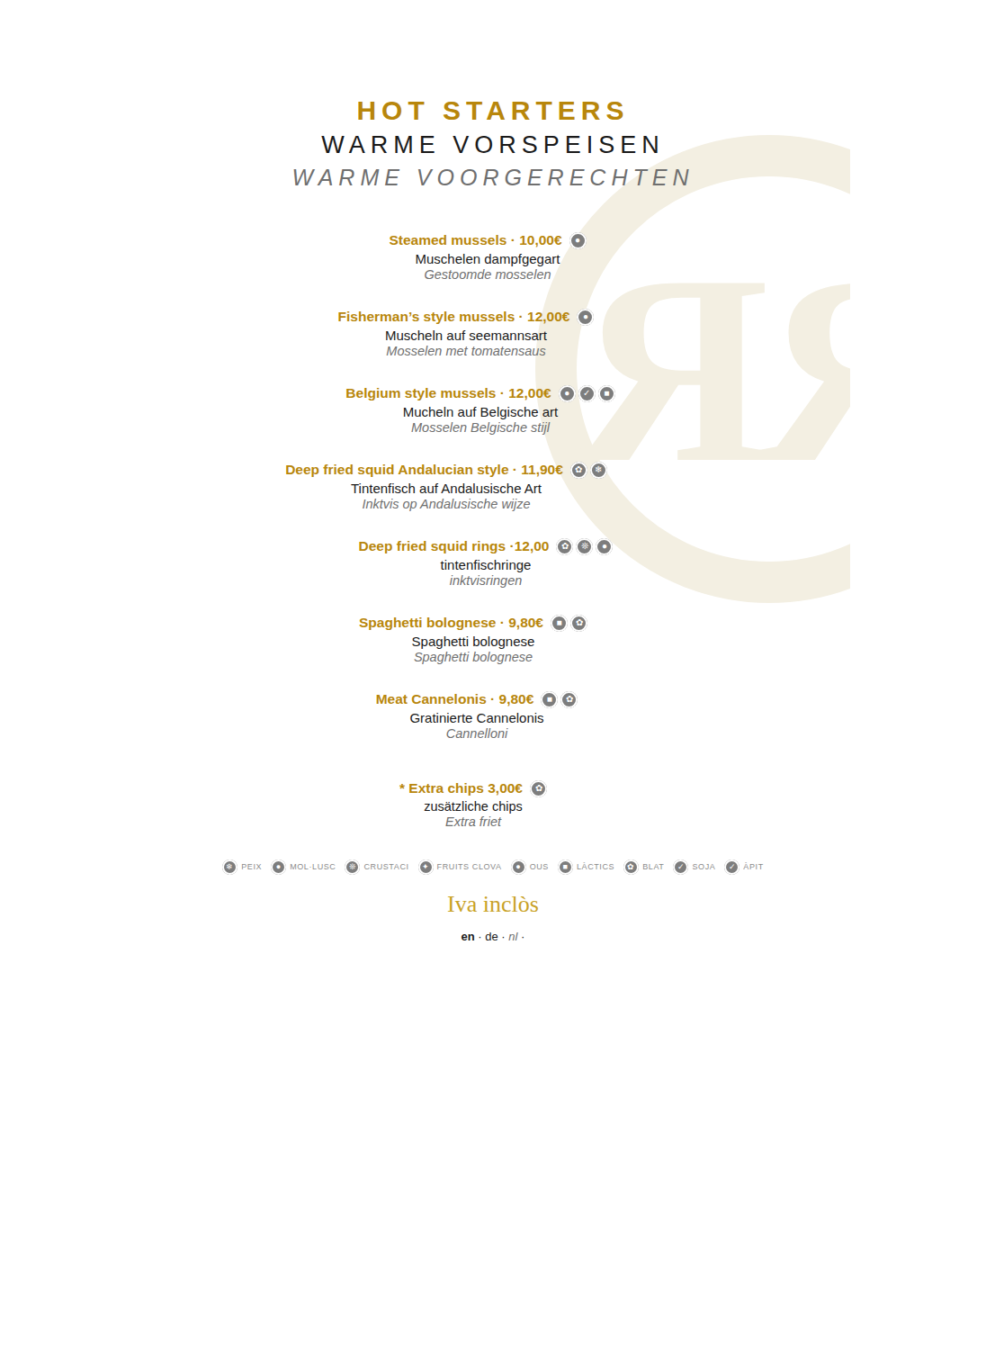HOT STARTERS
WARME VORSPEISEN
WARME VOORGERECHTEN
Steamed mussels · 10,00€ ●
Muschelen dampfgegart Gestoomde mosselen
Fisherman’s style mussels · 12,00€ ●
Muscheln auf seemannsart Mosselen met tomatensaus
Belgium style mussels · 12,00€ ● ✓ ■
Mucheln auf Belgische art Mosselen Belgische stijl
Deep fried squid Andalucian style · 11,90€ ✿ ❄
Tintenfisch auf Andalusische Art Inktvis op Andalusische wijze
Deep fried squid rings ·12,00 ✿ ❊ ●
tintenfischringe inktvisringen
Spaghetti bolognese · 9,80€ ■ ✿
Spaghetti bolognese Spaghetti bolognese
Meat Cannelonis · 9,80€ ■ ✿
Gratinierte Cannelonis Cannelloni
* Extra chips 3,00€ ✿
zusätzliche chips Extra friet
❄ PEIX ● MOL·LUSC ❊ CRUSTACI ✦ FRUITS CLOVA ● OUS ■ LÀCTICS ✿ BLAT ✓ SOJA ✓ ÀPIT
Iva inclòs
en · de · nl ·